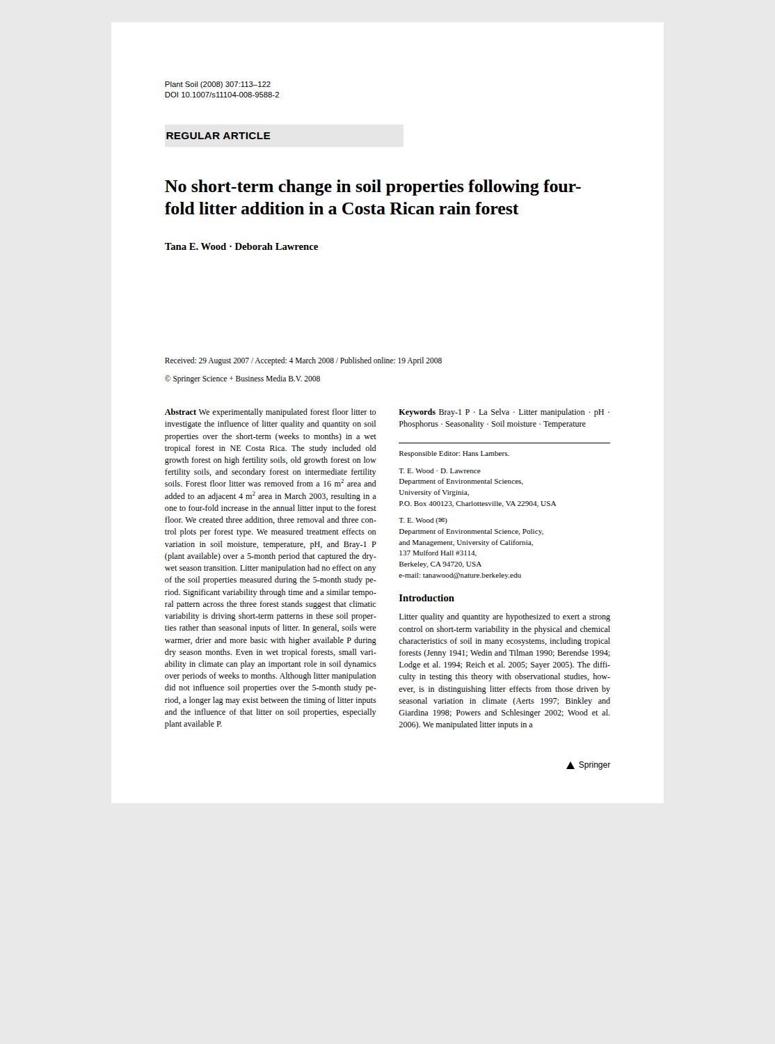Plant Soil (2008) 307:113–122
DOI 10.1007/s11104-008-9588-2
REGULAR ARTICLE
No short-term change in soil properties following four-fold litter addition in a Costa Rican rain forest
Tana E. Wood · Deborah Lawrence
Received: 29 August 2007 / Accepted: 4 March 2008 / Published online: 19 April 2008
© Springer Science + Business Media B.V. 2008
Abstract We experimentally manipulated forest floor litter to investigate the influence of litter quality and quantity on soil properties over the short-term (weeks to months) in a wet tropical forest in NE Costa Rica. The study included old growth forest on high fertility soils, old growth forest on low fertility soils, and secondary forest on intermediate fertility soils. Forest floor litter was removed from a 16 m2 area and added to an adjacent 4 m2 area in March 2003, resulting in a one to four-fold increase in the annual litter input to the forest floor. We created three addition, three removal and three control plots per forest type. We measured treatment effects on variation in soil moisture, temperature, pH, and Bray-1 P (plant available) over a 5-month period that captured the dry-wet season transition. Litter manipulation had no effect on any of the soil properties measured during the 5-month study period. Significant variability through time and a similar temporal pattern across the three forest stands suggest that climatic variability is driving short-term patterns in these soil properties rather than seasonal inputs of litter. In general, soils were warmer, drier and more basic with higher available P during dry season months. Even in wet tropical forests, small variability in climate can play an important role in soil dynamics over periods of weeks to months. Although litter manipulation did not influence soil properties over the 5-month study period, a longer lag may exist between the timing of litter inputs and the influence of that litter on soil properties, especially plant available P.
Keywords Bray-1 P · La Selva · Litter manipulation · pH · Phosphorus · Seasonality · Soil moisture · Temperature
Responsible Editor: Hans Lambers.
T. E. Wood · D. Lawrence
Department of Environmental Sciences,
University of Virginia,
P.O. Box 400123, Charlottesville, VA 22904, USA
T. E. Wood (✉)
Department of Environmental Science, Policy,
and Management, University of California,
137 Mulford Hall #3114,
Berkeley, CA 94720, USA
e-mail: tanawood@nature.berkeley.edu
Introduction
Litter quality and quantity are hypothesized to exert a strong control on short-term variability in the physical and chemical characteristics of soil in many ecosystems, including tropical forests (Jenny 1941; Wedin and Tilman 1990; Berendse 1994; Lodge et al. 1994; Reich et al. 2005; Sayer 2005). The difficulty in testing this theory with observational studies, however, is in distinguishing litter effects from those driven by seasonal variation in climate (Aerts 1997; Binkley and Giardina 1998; Powers and Schlesinger 2002; Wood et al. 2006). We manipulated litter inputs in a
Springer